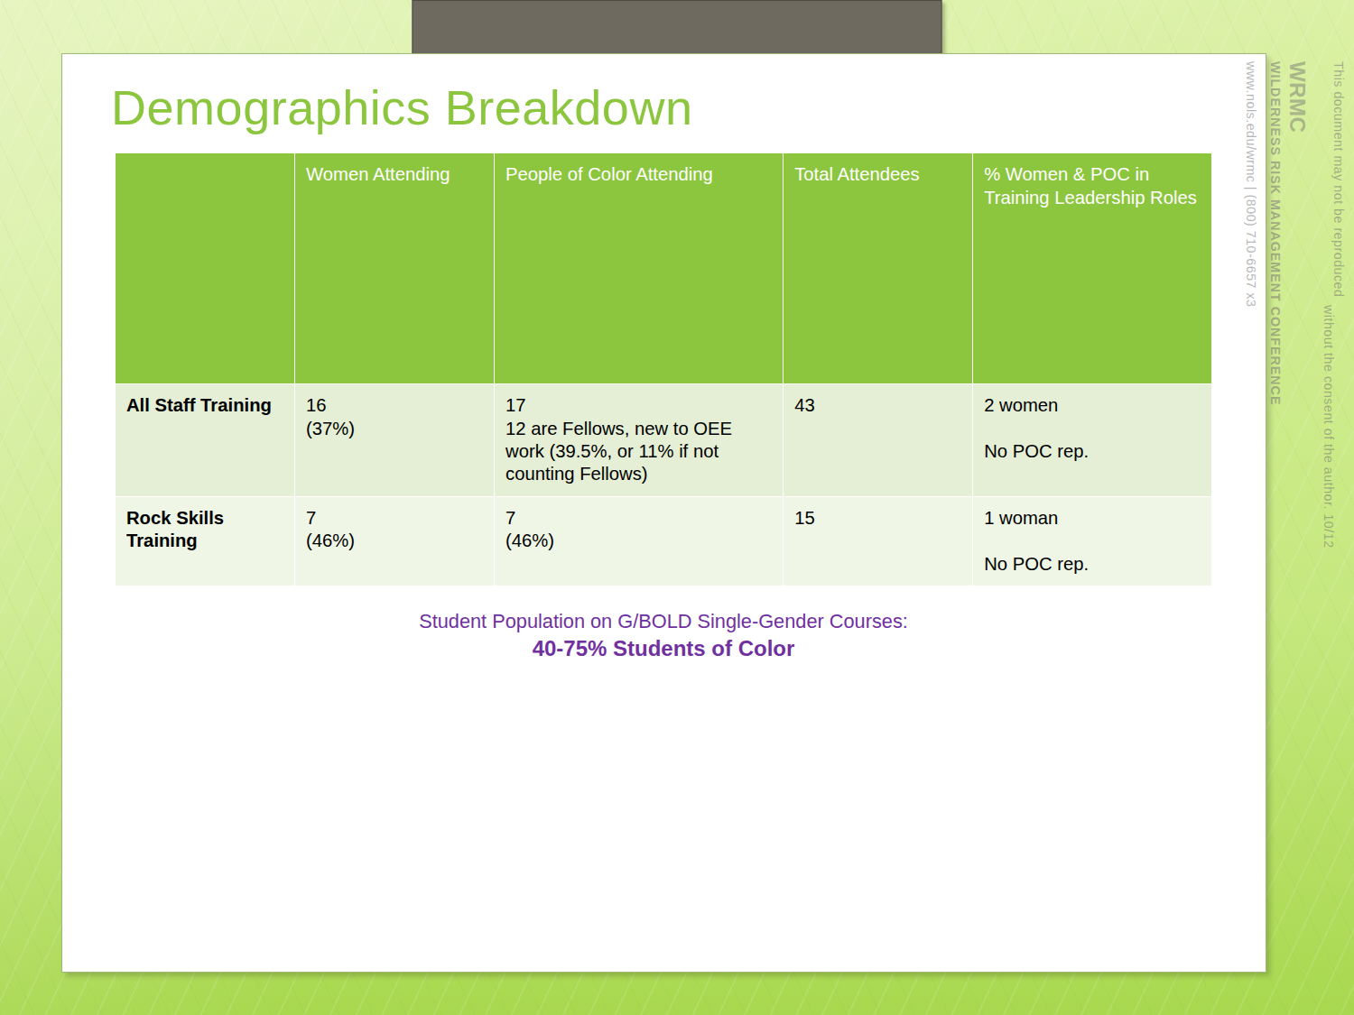Demographics Breakdown
| | Women Attending | People of Color Attending | Total Attendees | % Women & POC in Training Leadership Roles |
| --- | --- | --- | --- | --- |
| All Staff Training | 16 (37%) | 17 12 are Fellows, new to OEE work (39.5%, or 11% if not counting Fellows) | 43 | 2 women No POC rep. |
| Rock Skills Training | 7 (46%) | 7 (46%) | 15 | 1 woman No POC rep. |
Student Population on G/BOLD Single-Gender Courses:
40-75% Students of Color
www.nols.edu/wrmc | (800) 710-6657 x3 WILDERNESS RISK MANAGEMENT CONFERENCE WRMC without the consent of the author. 10/12 This document may not be reproduced